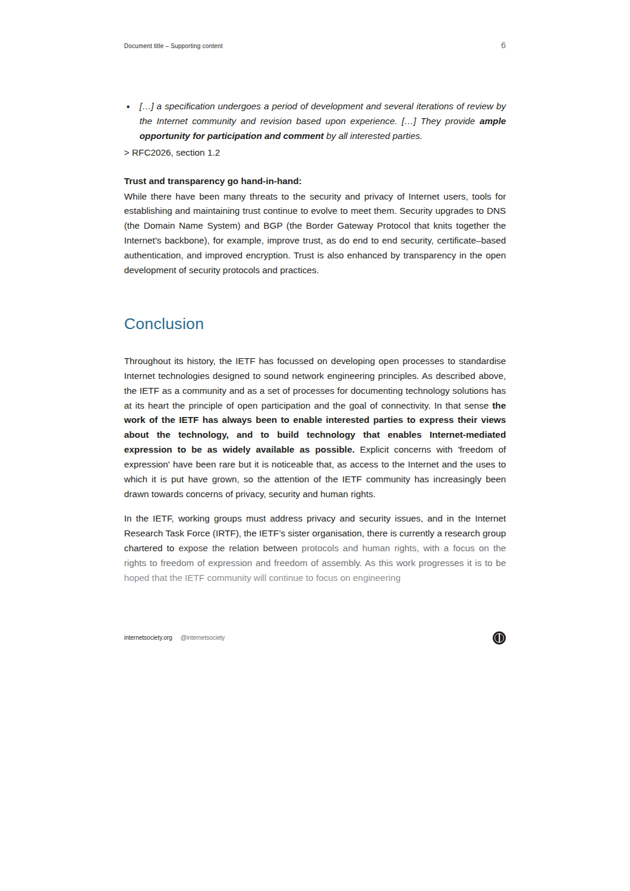Document title – Supporting content 6
[…] a specification undergoes a period of development and several iterations of review by the Internet community and revision based upon experience. […] They provide ample opportunity for participation and comment by all interested parties.
> RFC2026, section 1.2
Trust and transparency go hand-in-hand:
While there have been many threats to the security and privacy of Internet users, tools for establishing and maintaining trust continue to evolve to meet them. Security upgrades to DNS (the Domain Name System) and BGP (the Border Gateway Protocol that knits together the Internet’s backbone), for example, improve trust, as do end to end security, certificate–based authentication, and improved encryption. Trust is also enhanced by transparency in the open development of security protocols and practices.
Conclusion
Throughout its history, the IETF has focussed on developing open processes to standardise Internet technologies designed to sound network engineering principles. As described above, the IETF as a community and as a set of processes for documenting technology solutions has at its heart the principle of open participation and the goal of connectivity. In that sense the work of the IETF has always been to enable interested parties to express their views about the technology, and to build technology that enables Internet-mediated expression to be as widely available as possible. Explicit concerns with 'freedom of expression' have been rare but it is noticeable that, as access to the Internet and the uses to which it is put have grown, so the attention of the IETF community has increasingly been drawn towards concerns of privacy, security and human rights.
In the IETF, working groups must address privacy and security issues, and in the Internet Research Task Force (IRTF), the IETF’s sister organisation, there is currently a research group chartered to expose the relation between protocols and human rights, with a focus on the rights to freedom of expression and freedom of assembly. As this work progresses it is to be hoped that the IETF community will continue to focus on engineering
internetsociety.org @internetsociety